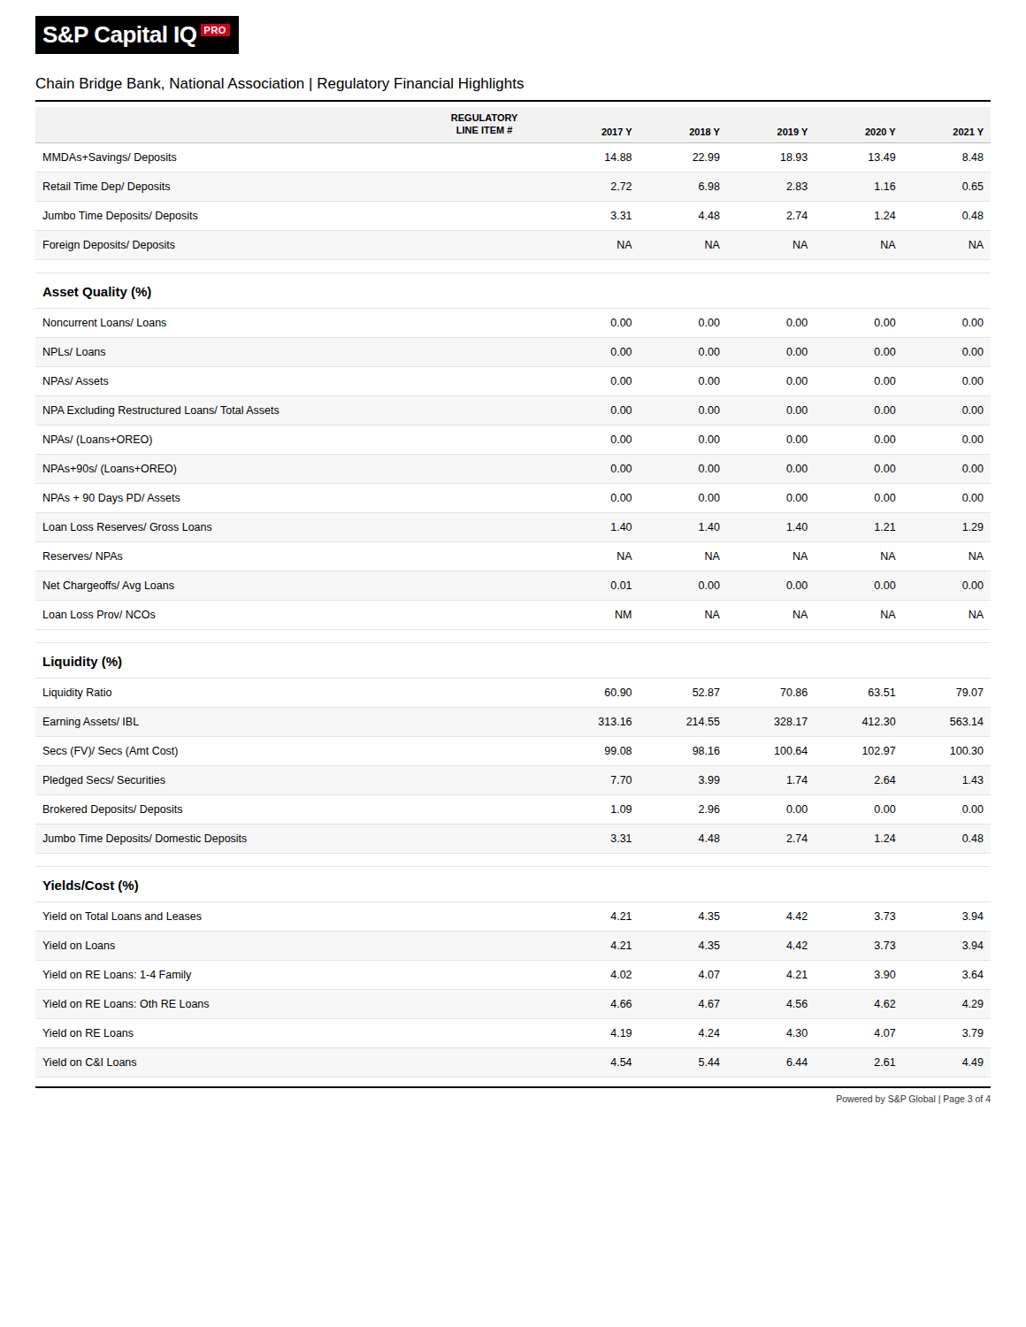S&P Capital IQPRO
Chain Bridge Bank, National Association | Regulatory Financial Highlights
| | REGULATORY LINE ITEM # | 2017 Y | 2018 Y | 2019 Y | 2020 Y | 2021 Y |
| --- | --- | --- | --- | --- | --- | --- |
| MMDAs+Savings/ Deposits | | 14.88 | 22.99 | 18.93 | 13.49 | 8.48 |
| Retail Time Dep/ Deposits | | 2.72 | 6.98 | 2.83 | 1.16 | 0.65 |
| Jumbo Time Deposits/ Deposits | | 3.31 | 4.48 | 2.74 | 1.24 | 0.48 |
| Foreign Deposits/ Deposits | | NA | NA | NA | NA | NA |
| Asset Quality (%) |
| Noncurrent Loans/ Loans | | 0.00 | 0.00 | 0.00 | 0.00 | 0.00 |
| NPLs/ Loans | | 0.00 | 0.00 | 0.00 | 0.00 | 0.00 |
| NPAs/ Assets | | 0.00 | 0.00 | 0.00 | 0.00 | 0.00 |
| NPA Excluding Restructured Loans/ Total Assets | | 0.00 | 0.00 | 0.00 | 0.00 | 0.00 |
| NPAs/ (Loans+OREO) | | 0.00 | 0.00 | 0.00 | 0.00 | 0.00 |
| NPAs+90s/ (Loans+OREO) | | 0.00 | 0.00 | 0.00 | 0.00 | 0.00 |
| NPAs + 90 Days PD/ Assets | | 0.00 | 0.00 | 0.00 | 0.00 | 0.00 |
| Loan Loss Reserves/ Gross Loans | | 1.40 | 1.40 | 1.40 | 1.21 | 1.29 |
| Reserves/ NPAs | | NA | NA | NA | NA | NA |
| Net Chargeoffs/ Avg Loans | | 0.01 | 0.00 | 0.00 | 0.00 | 0.00 |
| Loan Loss Prov/ NCOs | | NM | NA | NA | NA | NA |
| Liquidity (%) |
| Liquidity Ratio | | 60.90 | 52.87 | 70.86 | 63.51 | 79.07 |
| Earning Assets/ IBL | | 313.16 | 214.55 | 328.17 | 412.30 | 563.14 |
| Secs (FV)/ Secs (Amt Cost) | | 99.08 | 98.16 | 100.64 | 102.97 | 100.30 |
| Pledged Secs/ Securities | | 7.70 | 3.99 | 1.74 | 2.64 | 1.43 |
| Brokered Deposits/ Deposits | | 1.09 | 2.96 | 0.00 | 0.00 | 0.00 |
| Jumbo Time Deposits/ Domestic Deposits | | 3.31 | 4.48 | 2.74 | 1.24 | 0.48 |
| Yields/Cost (%) |
| Yield on Total Loans and Leases | | 4.21 | 4.35 | 4.42 | 3.73 | 3.94 |
| Yield on Loans | | 4.21 | 4.35 | 4.42 | 3.73 | 3.94 |
| Yield on RE Loans: 1-4 Family | | 4.02 | 4.07 | 4.21 | 3.90 | 3.64 |
| Yield on RE Loans: Oth RE Loans | | 4.66 | 4.67 | 4.56 | 4.62 | 4.29 |
| Yield on RE Loans | | 4.19 | 4.24 | 4.30 | 4.07 | 3.79 |
| Yield on C&I Loans | | 4.54 | 5.44 | 6.44 | 2.61 | 4.49 |
Powered by S&P Global | Page 3 of 4